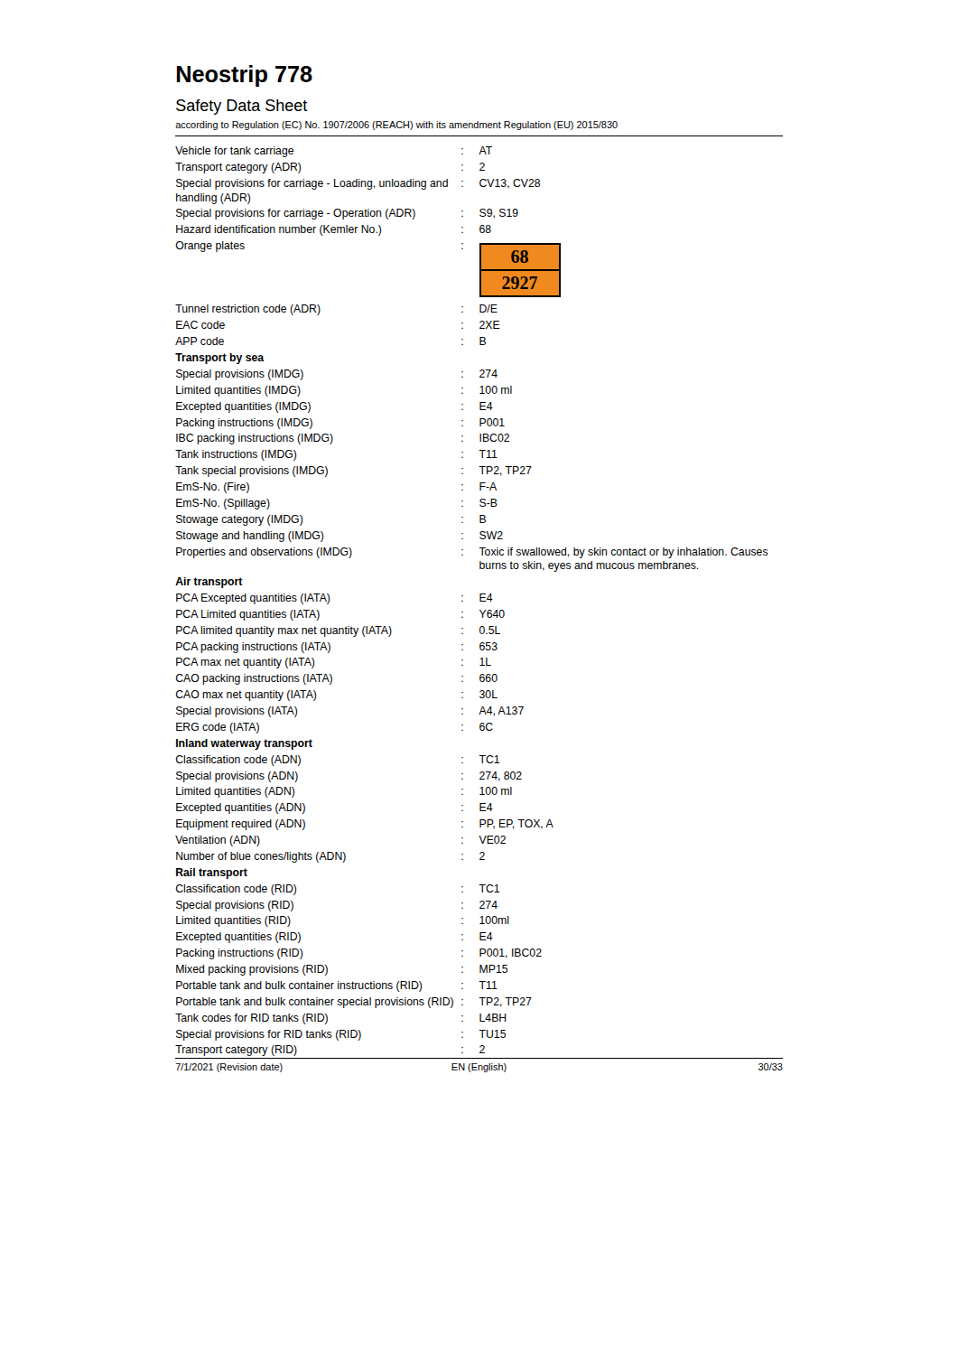Neostrip 778
Safety Data Sheet
according to Regulation (EC) No. 1907/2006 (REACH) with its amendment Regulation (EU) 2015/830
| Vehicle for tank carriage | : | AT |
| Transport category (ADR) | : | 2 |
| Special provisions for carriage - Loading, unloading and handling (ADR) | : | CV13, CV28 |
| Special provisions for carriage - Operation (ADR) | : | S9, S19 |
| Hazard identification number (Kemler No.) | : | 68 |
| Orange plates | : | 68 2927 |
| Tunnel restriction code (ADR) | : | D/E |
| EAC code | : | 2XE |
| APP code | : | B |
| Transport by sea |
| Special provisions (IMDG) | : | 274 |
| Limited quantities (IMDG) | : | 100 ml |
| Excepted quantities (IMDG) | : | E4 |
| Packing instructions (IMDG) | : | P001 |
| IBC packing instructions (IMDG) | : | IBC02 |
| Tank instructions (IMDG) | : | T11 |
| Tank special provisions (IMDG) | : | TP2, TP27 |
| EmS-No. (Fire) | : | F-A |
| EmS-No. (Spillage) | : | S-B |
| Stowage category (IMDG) | : | B |
| Stowage and handling (IMDG) | : | SW2 |
| Properties and observations (IMDG) | : | Toxic if swallowed, by skin contact or by inhalation. Causes burns to skin, eyes and mucous membranes. |
| Air transport |
| PCA Excepted quantities (IATA) | : | E4 |
| PCA Limited quantities (IATA) | : | Y640 |
| PCA limited quantity max net quantity (IATA) | : | 0.5L |
| PCA packing instructions (IATA) | : | 653 |
| PCA max net quantity (IATA) | : | 1L |
| CAO packing instructions (IATA) | : | 660 |
| CAO max net quantity (IATA) | : | 30L |
| Special provisions (IATA) | : | A4, A137 |
| ERG code (IATA) | : | 6C |
| Inland waterway transport |
| Classification code (ADN) | : | TC1 |
| Special provisions (ADN) | : | 274, 802 |
| Limited quantities (ADN) | : | 100 ml |
| Excepted quantities (ADN) | : | E4 |
| Equipment required (ADN) | : | PP, EP, TOX, A |
| Ventilation (ADN) | : | VE02 |
| Number of blue cones/lights (ADN) | : | 2 |
| Rail transport |
| Classification code (RID) | : | TC1 |
| Special provisions (RID) | : | 274 |
| Limited quantities (RID) | : | 100ml |
| Excepted quantities (RID) | : | E4 |
| Packing instructions (RID) | : | P001, IBC02 |
| Mixed packing provisions (RID) | : | MP15 |
| Portable tank and bulk container instructions (RID) | : | T11 |
| Portable tank and bulk container special provisions (RID) | : | TP2, TP27 |
| Tank codes for RID tanks (RID) | : | L4BH |
| Special provisions for RID tanks (RID) | : | TU15 |
| Transport category (RID) | : | 2 |
7/1/2021 (Revision date)
EN (English)
30/33